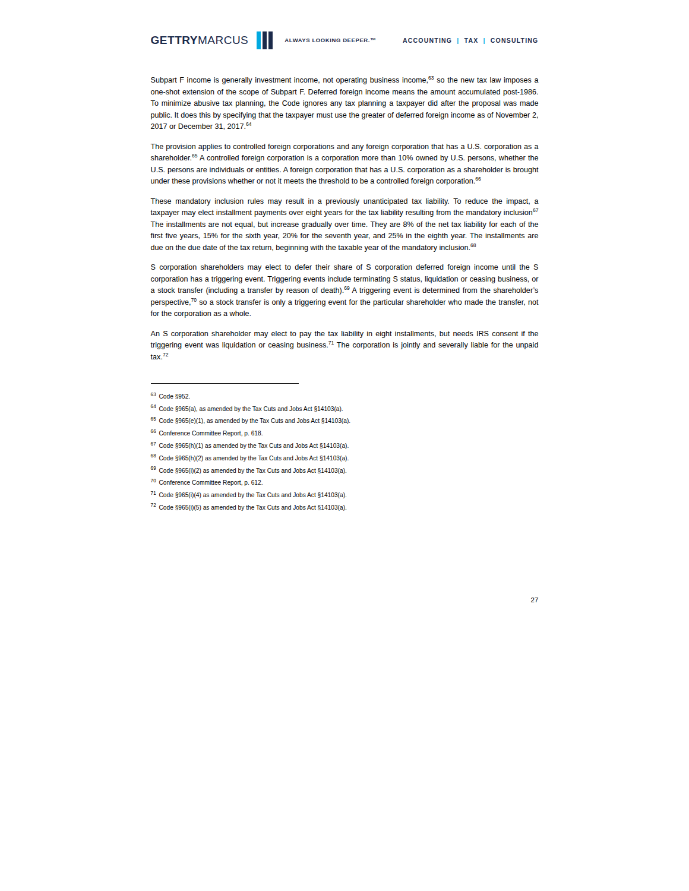GETTRYMARCUS
ALWAYS LOOKING DEEPER.™
ACCOUNTING | TAX | CONSULTING
Subpart F income is generally investment income, not operating business income,63 so the new tax law imposes a one-shot extension of the scope of Subpart F. Deferred foreign income means the amount accumulated post-1986. To minimize abusive tax planning, the Code ignores any tax planning a taxpayer did after the proposal was made public. It does this by specifying that the taxpayer must use the greater of deferred foreign income as of November 2, 2017 or December 31, 2017.64
The provision applies to controlled foreign corporations and any foreign corporation that has a U.S. corporation as a shareholder.65 A controlled foreign corporation is a corporation more than 10% owned by U.S. persons, whether the U.S. persons are individuals or entities. A foreign corporation that has a U.S. corporation as a shareholder is brought under these provisions whether or not it meets the threshold to be a controlled foreign corporation.66
These mandatory inclusion rules may result in a previously unanticipated tax liability. To reduce the impact, a taxpayer may elect installment payments over eight years for the tax liability resulting from the mandatory inclusion67 The installments are not equal, but increase gradually over time. They are 8% of the net tax liability for each of the first five years, 15% for the sixth year, 20% for the seventh year, and 25% in the eighth year. The installments are due on the due date of the tax return, beginning with the taxable year of the mandatory inclusion.68
S corporation shareholders may elect to defer their share of S corporation deferred foreign income until the S corporation has a triggering event. Triggering events include terminating S status, liquidation or ceasing business, or a stock transfer (including a transfer by reason of death).69 A triggering event is determined from the shareholder’s perspective,70 so a stock transfer is only a triggering event for the particular shareholder who made the transfer, not for the corporation as a whole.
An S corporation shareholder may elect to pay the tax liability in eight installments, but needs IRS consent if the triggering event was liquidation or ceasing business.71 The corporation is jointly and severally liable for the unpaid tax.72
63 Code §952.
64 Code §965(a), as amended by the Tax Cuts and Jobs Act §14103(a).
65 Code §965(e)(1), as amended by the Tax Cuts and Jobs Act §14103(a).
66 Conference Committee Report, p. 618.
67 Code §965(h)(1) as amended by the Tax Cuts and Jobs Act §14103(a).
68 Code §965(h)(2) as amended by the Tax Cuts and Jobs Act §14103(a).
69 Code §965(i)(2) as amended by the Tax Cuts and Jobs Act §14103(a).
70 Conference Committee Report, p. 612.
71 Code §965(i)(4) as amended by the Tax Cuts and Jobs Act §14103(a).
72 Code §965(i)(5) as amended by the Tax Cuts and Jobs Act §14103(a).
27